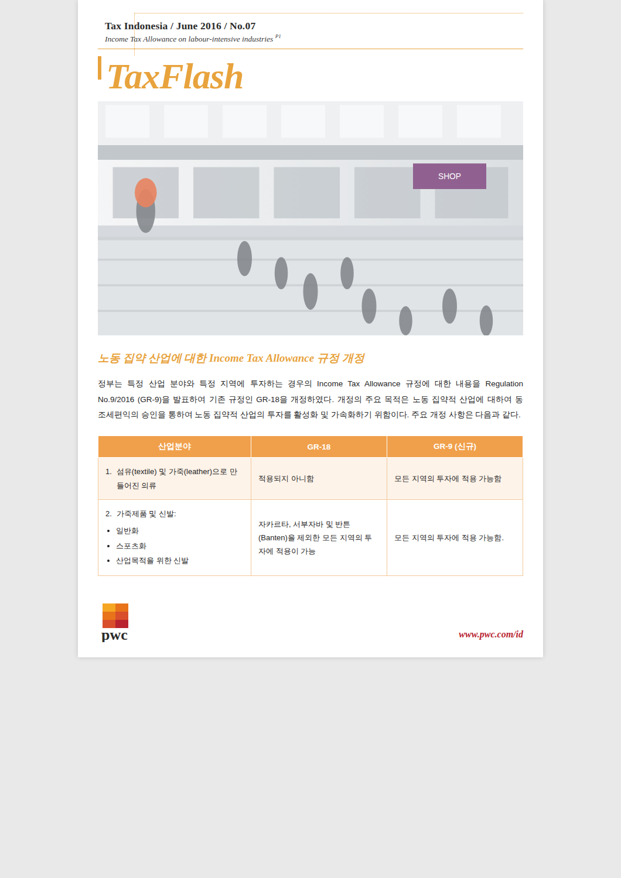Tax Indonesia / June 2016 / No.07
Income Tax Allowance on labour-intensive industries P1
TaxFlash
노동 집약 산업에 대한 Income Tax Allowance 규정 개정
정부는 특정 산업 분야와 특정 지역에 투자하는 경우의 Income Tax Allowance 규정에 대한 내용을 Regulation No.9/2016 (GR-9)을 발표하여 기존 규정인 GR-18을 개정하였다. 개정의 주요 목적은 노동 집약적 산업에 대하여 동 조세편익의 승인을 통하여 노동 집약적 산업의 투자를 활성화 및 가속화하기 위함이다. 주요 개정 사항은 다음과 같다.
| 산업분야 | GR-18 | GR-9 (신규) |
| --- | --- | --- |
| 1. 섬유(textile) 및 가죽(leather)으로 만들어진 의류 | 적용되지 아니함 | 모든 지역의 투자에 적용 가능함 |
| 2. 가죽제품 및 신발: 일반화 스포츠화 산업목적을 위한 신발 | 자카르타, 서부자바 및 반튼(Banten)을 제외한 모든 지역의 투자에 적용이 가능 | 모든 지역의 투자에 적용 가능함. |
pwc
www.pwc.com/id